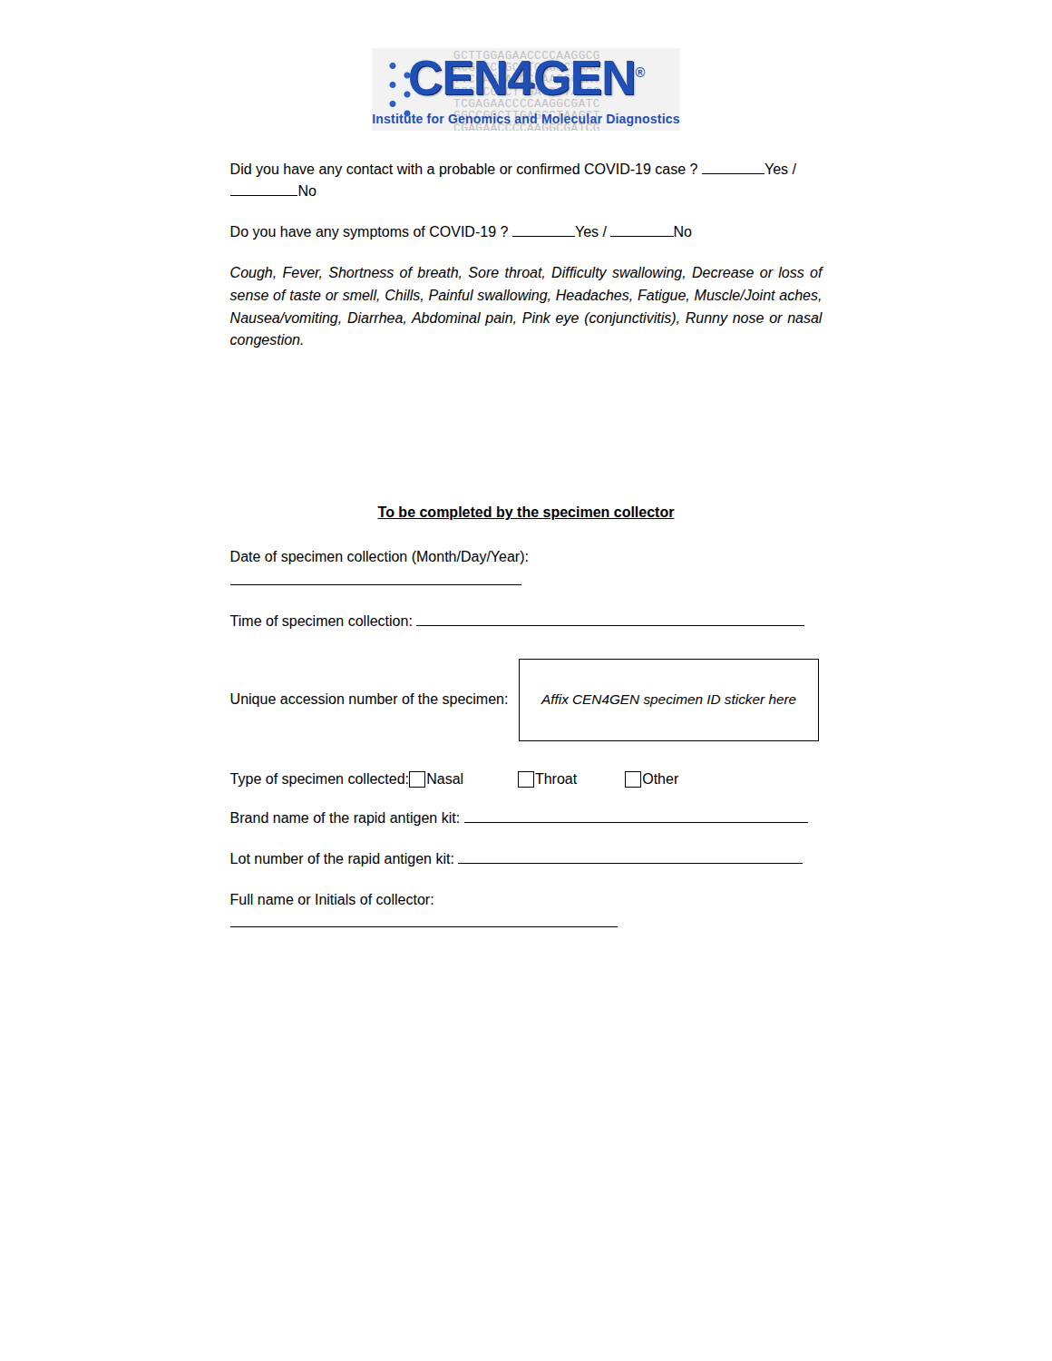GCTTGGAGAACCCCAAGGCG
ACGGCCGGCTTGAGCCTAAG
TTCGAGAACCCCAAGGCGAT
CGGCCGGCTTGAGCCTAAGC
TCGAGAACCCCAAGGCGATC
GGCCGGCTTGAGCCTAAGCT
CGAGAACCCCAAGGCGATCG
GCCGGCTTGAGCCTAAGCTC
CEN4GEN®
Institute for Genomics and Molecular Diagnostics
Did you have any contact with a probable or confirmed COVID-19 case ? Yes / No
Do you have any symptoms of COVID-19 ? Yes / No
Cough, Fever, Shortness of breath, Sore throat, Difficulty swallowing, Decrease or loss of sense of taste or smell, Chills, Painful swallowing, Headaches, Fatigue, Muscle/Joint aches, Nausea/vomiting, Diarrhea, Abdominal pain, Pink eye (conjunctivitis), Runny nose or nasal congestion.
To be completed by the specimen collector
Date of specimen collection (Month/Day/Year):
Time of specimen collection:
Unique accession number of the specimen:
Affix CEN4GEN specimen ID sticker here
Type of specimen collected: Nasal Throat Other
Brand name of the rapid antigen kit:
Lot number of the rapid antigen kit:
Full name or Initials of collector: